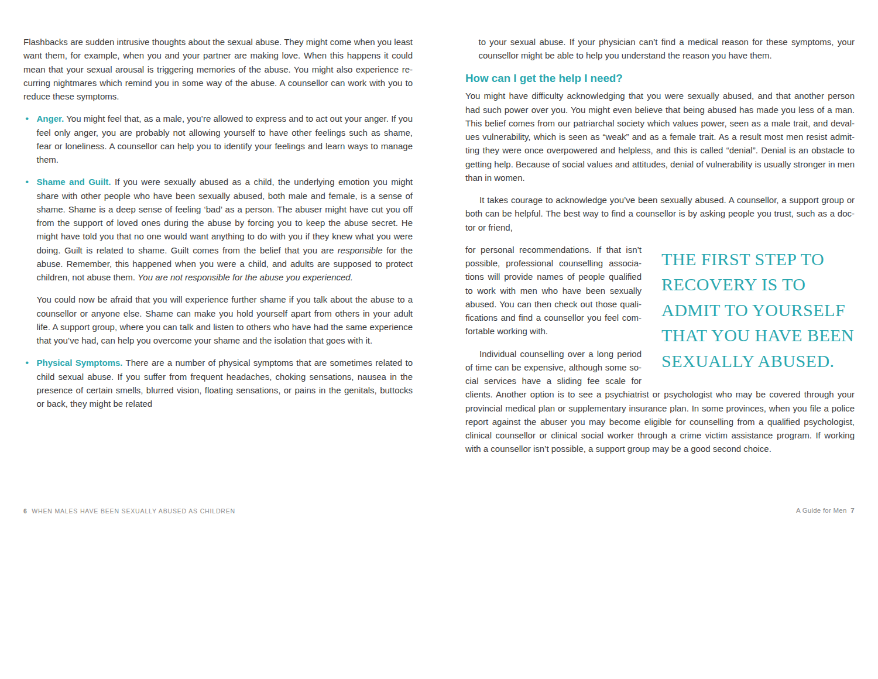Flashbacks are sudden intrusive thoughts about the sexual abuse. They might come when you least want them, for example, when you and your partner are making love. When this happens it could mean that your sexual arousal is triggering memories of the abuse. You might also experience recurring nightmares which remind you in some way of the abuse. A counsellor can work with you to reduce these symptoms.
Anger. You might feel that, as a male, you’re allowed to express and to act out your anger. If you feel only anger, you are probably not allowing yourself to have other feelings such as shame, fear or loneliness. A counsellor can help you to identify your feelings and learn ways to manage them.
Shame and Guilt. If you were sexually abused as a child, the underlying emotion you might share with other people who have been sexually abused, both male and female, is a sense of shame. Shame is a deep sense of feeling ‘bad’ as a person. The abuser might have cut you off from the support of loved ones during the abuse by forcing you to keep the abuse secret. He might have told you that no one would want anything to do with you if they knew what you were doing. Guilt is related to shame. Guilt comes from the belief that you are responsible for the abuse. Remember, this happened when you were a child, and adults are supposed to protect children, not abuse them. You are not responsible for the abuse you experienced.
You could now be afraid that you will experience further shame if you talk about the abuse to a counsellor or anyone else. Shame can make you hold yourself apart from others in your adult life. A support group, where you can talk and listen to others who have had the same experience that you’ve had, can help you overcome your shame and the isolation that goes with it.
Physical Symptoms. There are a number of physical symptoms that are sometimes related to child sexual abuse. If you suffer from frequent headaches, choking sensations, nausea in the presence of certain smells, blurred vision, floating sensations, or pains in the genitals, buttocks or back, they might be related
to your sexual abuse. If your physician can’t find a medical reason for these symptoms, your counsellor might be able to help you understand the reason you have them.
How can I get the help I need?
You might have difficulty acknowledging that you were sexually abused, and that another person had such power over you. You might even believe that being abused has made you less of a man. This belief comes from our patriarchal society which values power, seen as a male trait, and devalues vulnerability, which is seen as “weak” and as a female trait. As a result most men resist admitting they were once overpowered and helpless, and this is called “denial”. Denial is an obstacle to getting help. Because of social values and attitudes, denial of vulnerability is usually stronger in men than in women.
It takes courage to acknowledge you’ve been sexually abused. A counsellor, a support group or both can be helpful. The best way to find a counsellor is by asking people you trust, such as a doctor or friend,
The first step to recovery is to admit to yourself that you have been sexually abused.
for personal recommendations. If that isn’t possible, professional counselling associations will provide names of people qualified to work with men who have been sexually abused. You can then check out those qualifications and find a counsellor you feel comfortable working with.
Individual counselling over a long period of time can be expensive, although some social services have a sliding fee scale for clients. Another option is to see a psychiatrist or psychologist who may be covered through your provincial medical plan or supplementary insurance plan. In some provinces, when you file a police report against the abuser you may become eligible for counselling from a qualified psychologist, clinical counsellor or clinical social worker through a crime victim assistance program. If working with a counsellor isn’t possible, a support group may be a good second choice.
6 When males have been sexually abused as children
A Guide for Men 7